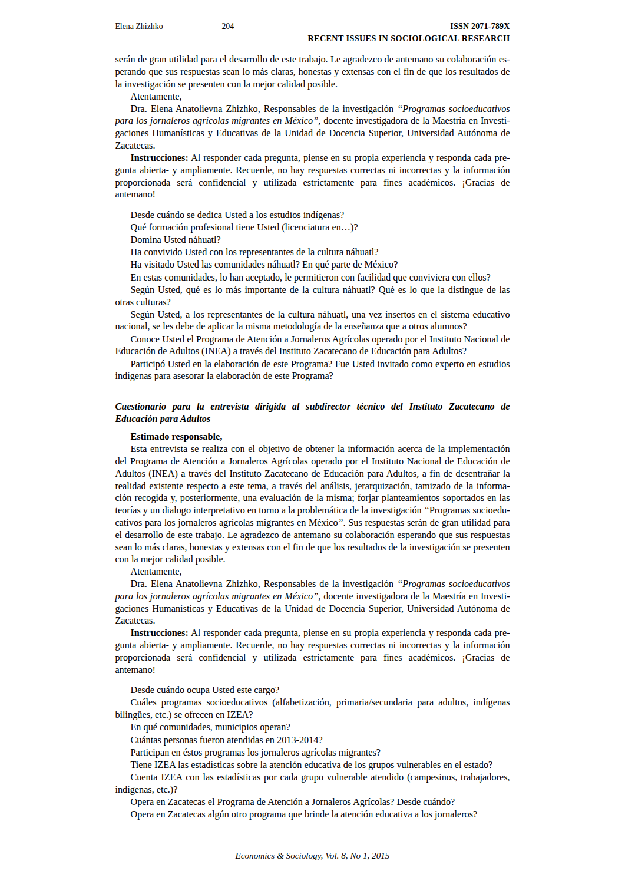Elena Zhizhko 204 ISSN 2071-789X
RECENT ISSUES IN SOCIOLOGICAL RESEARCH
serán de gran utilidad para el desarrollo de este trabajo. Le agradezco de antemano su colaboración esperando que sus respuestas sean lo más claras, honestas y extensas con el fin de que los resultados de la investigación se presenten con la mejor calidad posible.
Atentamente,
Dra. Elena Anatolievna Zhizhko, Responsables de la investigación “Programas socioeducativos para los jornaleros agrícolas migrantes en México”, docente investigadora de la Maestría en Investigaciones Humanísticas y Educativas de la Unidad de Docencia Superior, Universidad Autónoma de Zacatecas.
Instrucciones: Al responder cada pregunta, piense en su propia experiencia y responda cada pregunta abierta- y ampliamente. Recuerde, no hay respuestas correctas ni incorrectas y la información proporcionada será confidencial y utilizada estrictamente para fines académicos. ¡Gracias de antemano!
Desde cuándo se dedica Usted a los estudios indígenas?
Qué formación profesional tiene Usted (licenciatura en…)?
Domina Usted náhuatl?
Ha convivido Usted con los representantes de la cultura náhuatl?
Ha visitado Usted las comunidades náhuatl? En qué parte de México?
En estas comunidades, lo han aceptado, le permitieron con facilidad que conviviera con ellos?
Según Usted, qué es lo más importante de la cultura náhuatl? Qué es lo que la distingue de las otras culturas?
Según Usted, a los representantes de la cultura náhuatl, una vez insertos en el sistema educativo nacional, se les debe de aplicar la misma metodología de la enseñanza que a otros alumnos?
Conoce Usted el Programa de Atención a Jornaleros Agrícolas operado por el Instituto Nacional de Educación de Adultos (INEA) a través del Instituto Zacatecano de Educación para Adultos?
Participó Usted en la elaboración de este Programa? Fue Usted invitado como experto en estudios indígenas para asesorar la elaboración de este Programa?
Cuestionario para la entrevista dirigida al subdirector técnico del Instituto Zacatecano de Educación para Adultos
Estimado responsable,
Esta entrevista se realiza con el objetivo de obtener la información acerca de la implementación del Programa de Atención a Jornaleros Agrícolas operado por el Instituto Nacional de Educación de Adultos (INEA) a través del Instituto Zacatecano de Educación para Adultos, a fin de desentrañar la realidad existente respecto a este tema, a través del análisis, jerarquización, tamizado de la información recogida y, posteriormente, una evaluación de la misma; forjar planteamientos soportados en las teorías y un dialogo interpretativo en torno a la problemática de la investigación “Programas socioeducativos para los jornaleros agrícolas migrantes en México”. Sus respuestas serán de gran utilidad para el desarrollo de este trabajo. Le agradezco de antemano su colaboración esperando que sus respuestas sean lo más claras, honestas y extensas con el fin de que los resultados de la investigación se presenten con la mejor calidad posible.
Atentamente,
Dra. Elena Anatolievna Zhizhko, Responsables de la investigación “Programas socioeducativos para los jornaleros agrícolas migrantes en México”, docente investigadora de la Maestría en Investigaciones Humanísticas y Educativas de la Unidad de Docencia Superior, Universidad Autónoma de Zacatecas.
Instrucciones: Al responder cada pregunta, piense en su propia experiencia y responda cada pregunta abierta- y ampliamente. Recuerde, no hay respuestas correctas ni incorrectas y la información proporcionada será confidencial y utilizada estrictamente para fines académicos. ¡Gracias de antemano!
Desde cuándo ocupa Usted este cargo?
Cuáles programas socioeducativos (alfabetización, primaria/secundaria para adultos, indígenas bilingües, etc.) se ofrecen en IZEA?
En qué comunidades, municipios operan?
Cuántas personas fueron atendidas en 2013-2014?
Participan en éstos programas los jornaleros agrícolas migrantes?
Tiene IZEA las estadísticas sobre la atención educativa de los grupos vulnerables en el estado?
Cuenta IZEA con las estadísticas por cada grupo vulnerable atendido (campesinos, trabajadores, indígenas, etc.)?
Opera en Zacatecas el Programa de Atención a Jornaleros Agrícolas? Desde cuándo?
Opera en Zacatecas algún otro programa que brinde la atención educativa a los jornaleros?
Economics & Sociology, Vol. 8, No 1, 2015